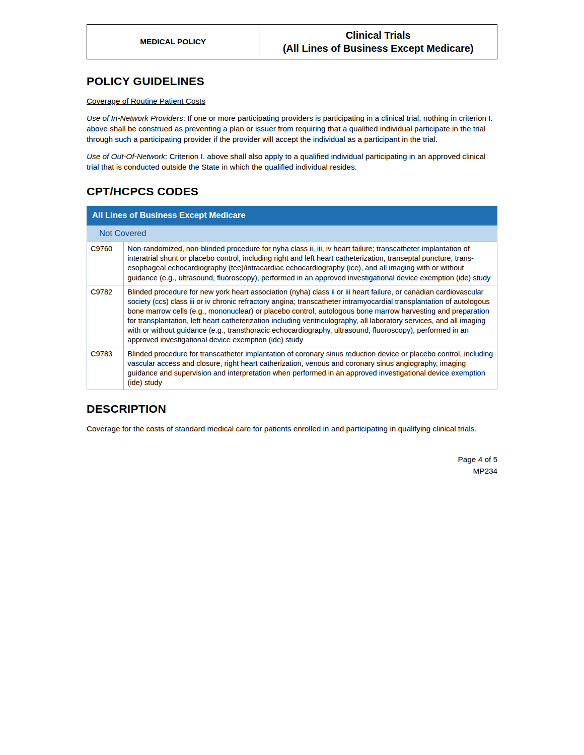| MEDICAL POLICY | Clinical Trials (All Lines of Business Except Medicare) |
POLICY GUIDELINES
Coverage of Routine Patient Costs
Use of In-Network Providers: If one or more participating providers is participating in a clinical trial, nothing in criterion I. above shall be construed as preventing a plan or issuer from requiring that a qualified individual participate in the trial through such a participating provider if the provider will accept the individual as a participant in the trial.
Use of Out-Of-Network: Criterion I. above shall also apply to a qualified individual participating in an approved clinical trial that is conducted outside the State in which the qualified individual resides.
CPT/HCPCS CODES
| All Lines of Business Except Medicare |
| --- |
| Not Covered |
| C9760 | Non-randomized, non-blinded procedure for nyha class ii, iii, iv heart failure; transcatheter implantation of interatrial shunt or placebo control, including right and left heart catheterization, transeptal puncture, trans-esophageal echocardiography (tee)/intracardiac echocardiography (ice), and all imaging with or without guidance (e.g., ultrasound, fluoroscopy), performed in an approved investigational device exemption (ide) study |
| C9782 | Blinded procedure for new york heart association (nyha) class ii or iii heart failure, or canadian cardiovascular society (ccs) class iii or iv chronic refractory angina; transcatheter intramyocardial transplantation of autologous bone marrow cells (e.g., mononuclear) or placebo control, autologous bone marrow harvesting and preparation for transplantation, left heart catheterization including ventriculography, all laboratory services, and all imaging with or without guidance (e.g., transthoracic echocardiography, ultrasound, fluoroscopy), performed in an approved investigational device exemption (ide) study |
| C9783 | Blinded procedure for transcatheter implantation of coronary sinus reduction device or placebo control, including vascular access and closure, right heart catherization, venous and coronary sinus angiography, imaging guidance and supervision and interpretation when performed in an approved investigational device exemption (ide) study |
DESCRIPTION
Coverage for the costs of standard medical care for patients enrolled in and participating in qualifying clinical trials.
Page 4 of 5
MP234